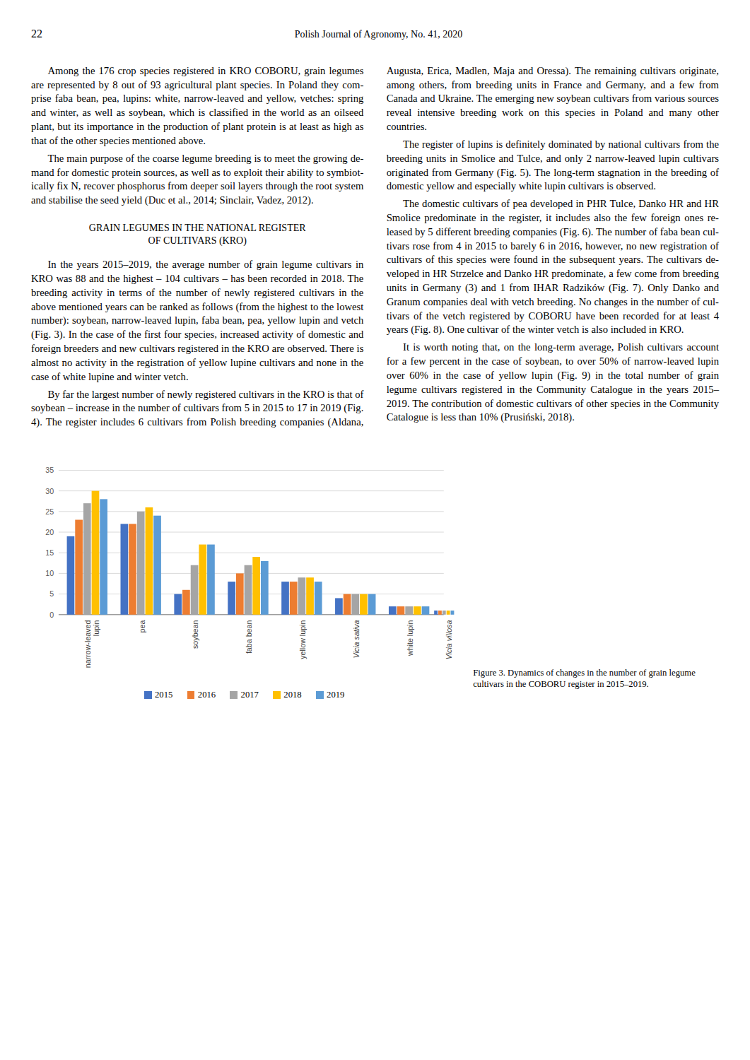22
Polish Journal of Agronomy, No. 41, 2020
Among the 176 crop species registered in KRO COBORU, grain legumes are represented by 8 out of 93 agricultural plant species. In Poland they comprise faba bean, pea, lupins: white, narrow-leaved and yellow, vetches: spring and winter, as well as soybean, which is classified in the world as an oilseed plant, but its importance in the production of plant protein is at least as high as that of the other species mentioned above.
The main purpose of the coarse legume breeding is to meet the growing demand for domestic protein sources, as well as to exploit their ability to symbiotically fix N, recover phosphorus from deeper soil layers through the root system and stabilise the seed yield (Duc et al., 2014; Sinclair, Vadez, 2012).
Grain legumes in the national register
of cultivars (KRO)
In the years 2015–2019, the average number of grain legume cultivars in KRO was 88 and the highest – 104 cultivars – has been recorded in 2018. The breeding activity in terms of the number of newly registered cultivars in the above mentioned years can be ranked as follows (from the highest to the lowest number): soybean, narrow-leaved lupin, faba bean, pea, yellow lupin and vetch (Fig. 3). In the case of the first four species, increased activity of domestic and foreign breeders and new cultivars registered in the KRO are observed. There is almost no activity in the registration of yellow lupine cultivars and none in the case of white lupine and winter vetch.
By far the largest number of newly registered cultivars in the KRO is that of soybean – increase in the number of cultivars from 5 in 2015 to 17 in 2019 (Fig. 4). The register includes 6 cultivars from Polish breeding companies (Aldana, Augusta, Erica, Madlen, Maja and Oressa). The remaining cultivars originate, among others, from breeding units in France and Germany, and a few from Canada and Ukraine. The emerging new soybean cultivars from various sources reveal intensive breeding work on this species in Poland and many other countries.
The register of lupins is definitely dominated by national cultivars from the breeding units in Smolice and Tulce, and only 2 narrow-leaved lupin cultivars originated from Germany (Fig. 5). The long-term stagnation in the breeding of domestic yellow and especially white lupin cultivars is observed.
The domestic cultivars of pea developed in PHR Tulce, Danko HR and HR Smolice predominate in the register, it includes also the few foreign ones released by 5 different breeding companies (Fig. 6). The number of faba bean cultivars rose from 4 in 2015 to barely 6 in 2016, however, no new registration of cultivars of this species were found in the subsequent years. The cultivars developed in HR Strzelce and Danko HR predominate, a few come from breeding units in Germany (3) and 1 from IHAR Radzików (Fig. 7). Only Danko and Granum companies deal with vetch breeding. No changes in the number of cultivars of the vetch registered by COBORU have been recorded for at least 4 years (Fig. 8). One cultivar of the winter vetch is also included in KRO.
It is worth noting that, on the long-term average, Polish cultivars account for a few percent in the case of soybean, to over 50% of narrow-leaved lupin over 60% in the case of yellow lupin (Fig. 9) in the total number of grain legume cultivars registered in the Community Catalogue in the years 2015–2019. The contribution of domestic cultivars of other species in the Community Catalogue is less than 10% (Prusiński, 2018).
35 30 25 20 15 10 5 0 narrow-leaved lupin pea soybean faba bean yellow lupin Vicia sativa white lupin Vicia villosa
2015 2016 2017 2018 2019
Figure 3. Dynamics of changes in the number of grain legume cultivars in the COBORU register in 2015–2019.